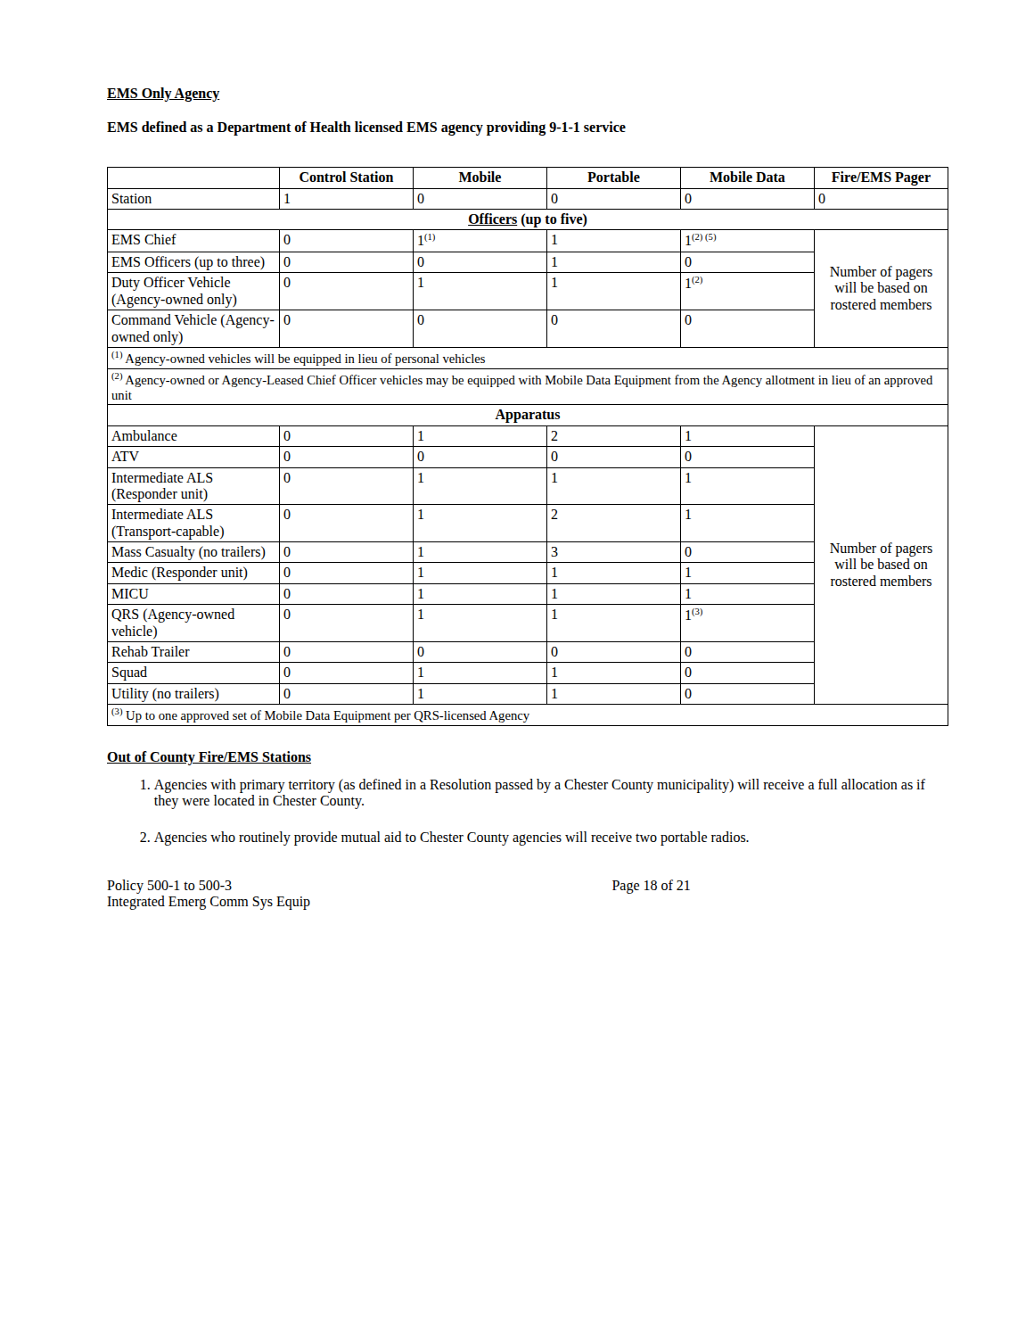EMS Only Agency
EMS defined as a Department of Health licensed EMS agency providing 9-1-1 service
| | Control Station | Mobile | Portable | Mobile Data | Fire/EMS Pager |
| --- | --- | --- | --- | --- | --- |
| Station | 1 | 0 | 0 | 0 | 0 |
| Officers (up to five) |
| EMS Chief | 0 | 1 (1) | 1 | 1 (2) (5) | Number of pagers will be based on rostered members |
| EMS Officers (up to three) | 0 | 0 | 1 | 0 |
| Duty Officer Vehicle (Agency-owned only) | 0 | 1 | 1 | 1 (2) |
| Command Vehicle (Agency-owned only) | 0 | 0 | 0 | 0 |
| (1) Agency-owned vehicles will be equipped in lieu of personal vehicles |
| (2) Agency-owned or Agency-Leased Chief Officer vehicles may be equipped with Mobile Data Equipment from the Agency allotment in lieu of an approved unit |
| Apparatus |
| Ambulance | 0 | 1 | 2 | 1 | Number of pagers will be based on rostered members |
| ATV | 0 | 0 | 0 | 0 |
| Intermediate ALS (Responder unit) | 0 | 1 | 1 | 1 |
| Intermediate ALS (Transport-capable) | 0 | 1 | 2 | 1 |
| Mass Casualty (no trailers) | 0 | 1 | 3 | 0 |
| Medic (Responder unit) | 0 | 1 | 1 | 1 |
| MICU | 0 | 1 | 1 | 1 |
| QRS (Agency-owned vehicle) | 0 | 1 | 1 | 1 (3) |
| Rehab Trailer | 0 | 0 | 0 | 0 |
| Squad | 0 | 1 | 1 | 0 |
| Utility (no trailers) | 0 | 1 | 1 | 0 |
| (3) Up to one approved set of Mobile Data Equipment per QRS-licensed Agency |
Out of County Fire/EMS Stations
Agencies with primary territory (as defined in a Resolution passed by a Chester County municipality) will receive a full allocation as if they were located in Chester County.
Agencies who routinely provide mutual aid to Chester County agencies will receive two portable radios.
Policy 500-1 to 500-3
Integrated Emerg Comm Sys Equip
Page 18 of 21